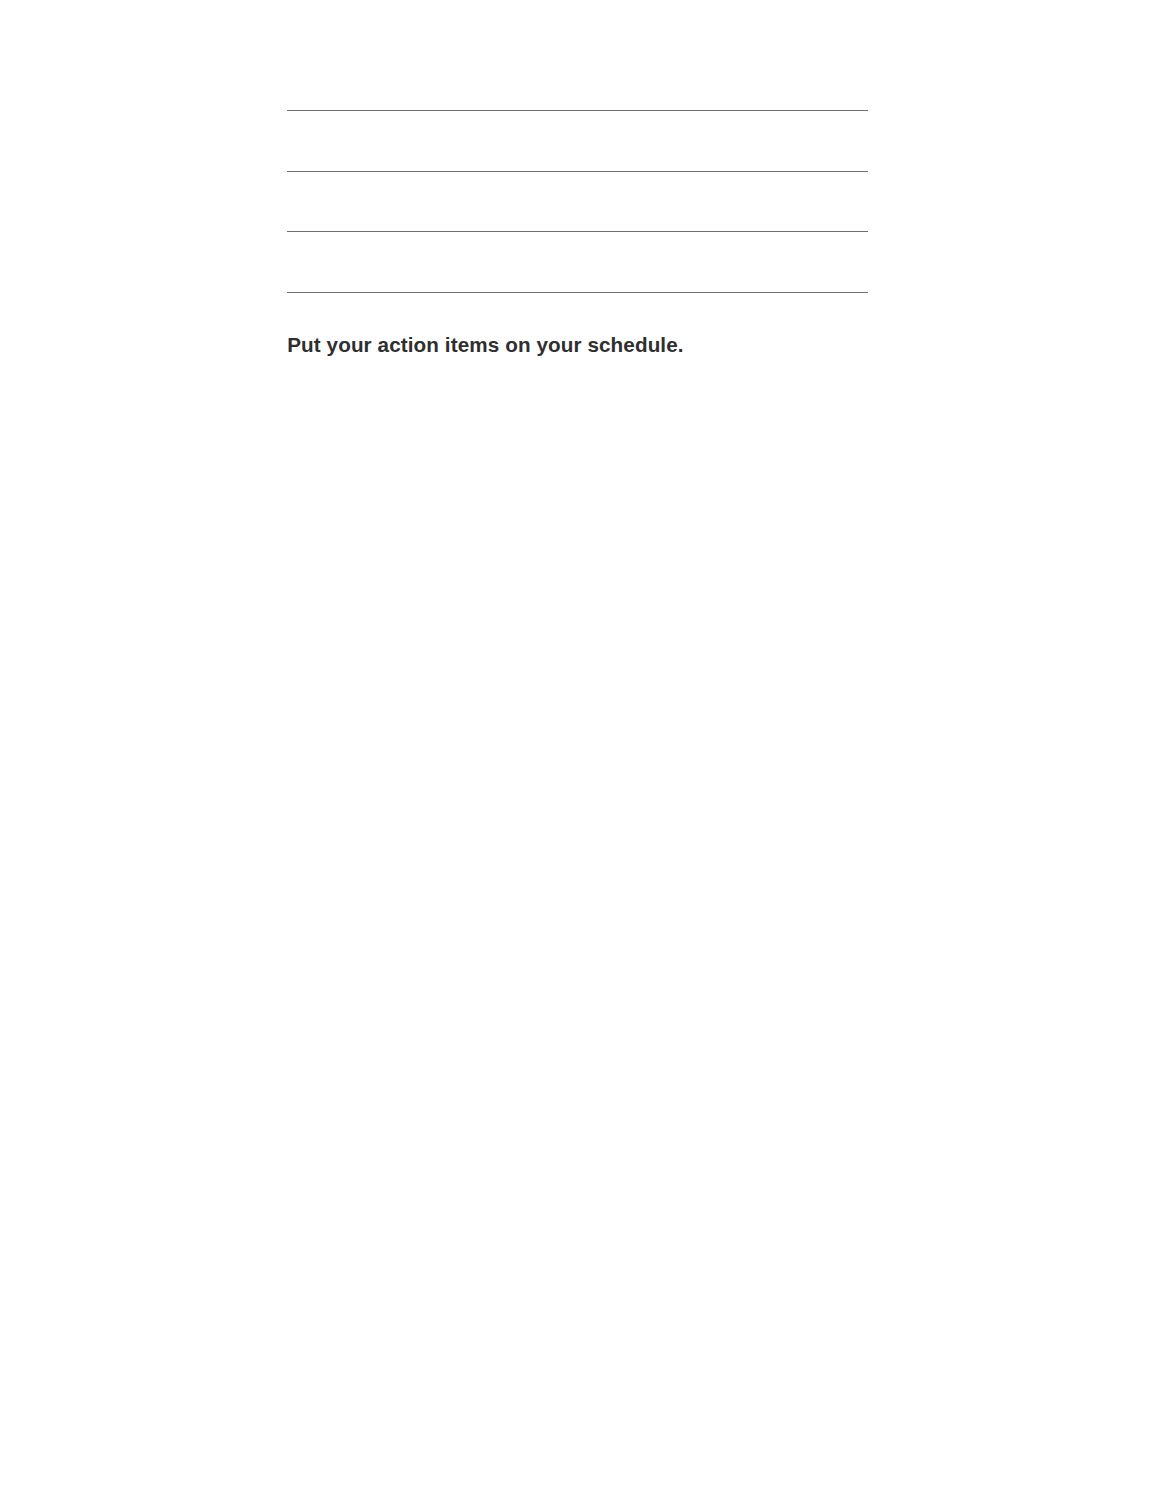Put your action items on your schedule.